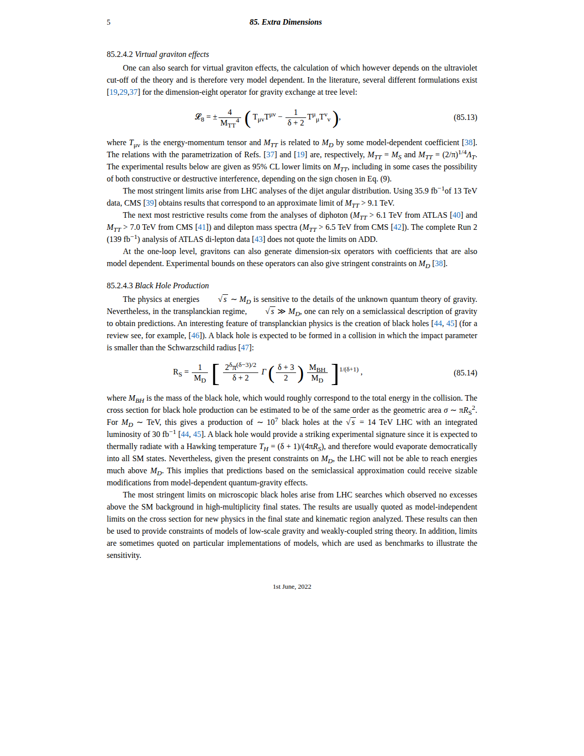5 85. Extra Dimensions
85.2.4.2 Virtual graviton effects
One can also search for virtual graviton effects, the calculation of which however depends on the ultraviolet cut-off of the theory and is therefore very model dependent. In the literature, several different formulations exist [19,29,37] for the dimension-eight operator for gravity exchange at tree level:
𝓛8 = ±4 MTT4 ( TμνTμν − 1 δ + 2 TμμTνν ), (85.13)
where Tμν is the energy-momentum tensor and MTT is related to MD by some model-dependent coefficient [38]. The relations with the parametrization of Refs. [37] and [19] are, respectively, MTT = MS and MTT = (2/π)1/4ΛT. The experimental results below are given as 95% CL lower limits on MTT, including in some cases the possibility of both constructive or destructive interference, depending on the sign chosen in Eq. (9).
The most stringent limits arise from LHC analyses of the dijet angular distribution. Using 35.9 fb−1of 13 TeV data, CMS [39] obtains results that correspond to an approximate limit of MTT > 9.1 TeV.
The next most restrictive results come from the analyses of diphoton (MTT > 6.1 TeV from ATLAS [40] and MTT > 7.0 TeV from CMS [41]) and dilepton mass spectra (MTT > 6.5 TeV from CMS [42]). The complete Run 2 (139 fb−1) analysis of ATLAS di-lepton data [43] does not quote the limits on ADD.
At the one-loop level, gravitons can also generate dimension-six operators with coefficients that are also model dependent. Experimental bounds on these operators can also give stringent constraints on MD [38].
85.2.4.3 Black Hole Production
The physics at energies √s ∼ MD is sensitive to the details of the unknown quantum theory of gravity. Nevertheless, in the transplanckian regime, √s ≫ MD, one can rely on a semiclassical description of gravity to obtain predictions. An interesting feature of transplanckian physics is the creation of black holes [44, 45] (for a review see, for example, [46]). A black hole is expected to be formed in a collision in which the impact parameter is smaller than the Schwarzschild radius [47]:
RS = 1 MD [ 2δπ(δ−3)/2 δ + 2 Γ (δ + 32) MBH MD ] 1/(δ+1) , (85.14)
where MBH is the mass of the black hole, which would roughly correspond to the total energy in the collision. The cross section for black hole production can be estimated to be of the same order as the geometric area σ ∼ πRS2. For MD ∼ TeV, this gives a production of ∼ 107 black holes at the √s = 14 TeV LHC with an integrated luminosity of 30 fb−1 [44, 45]. A black hole would provide a striking experimental signature since it is expected to thermally radiate with a Hawking temperature TH = (δ + 1)/(4πRS), and therefore would evaporate democratically into all SM states. Nevertheless, given the present constraints on MD, the LHC will not be able to reach energies much above MD. This implies that predictions based on the semiclassical approximation could receive sizable modifications from model-dependent quantum-gravity effects.
The most stringent limits on microscopic black holes arise from LHC searches which observed no excesses above the SM background in high-multiplicity final states. The results are usually quoted as model-independent limits on the cross section for new physics in the final state and kinematic region analyzed. These results can then be used to provide constraints of models of low-scale gravity and weakly-coupled string theory. In addition, limits are sometimes quoted on particular implementations of models, which are used as benchmarks to illustrate the sensitivity.
1st June, 2022